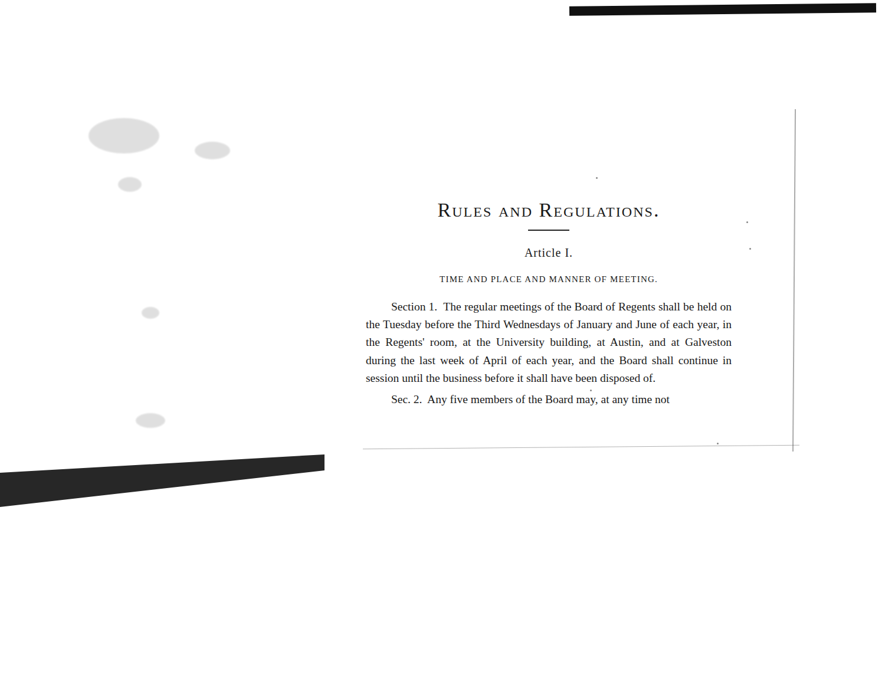Rules and Regulations.
Article I.
Time and Place and Manner of Meeting.
Section 1. The regular meetings of the Board of Regents shall be held on the Tuesday before the Third Wednesdays of January and June of each year, in the Regents' room, at the University building, at Austin, and at Galveston during the last week of April of each year, and the Board shall continue in session until the business before it shall have been disposed of.
Sec. 2. Any five members of the Board may, at any time not